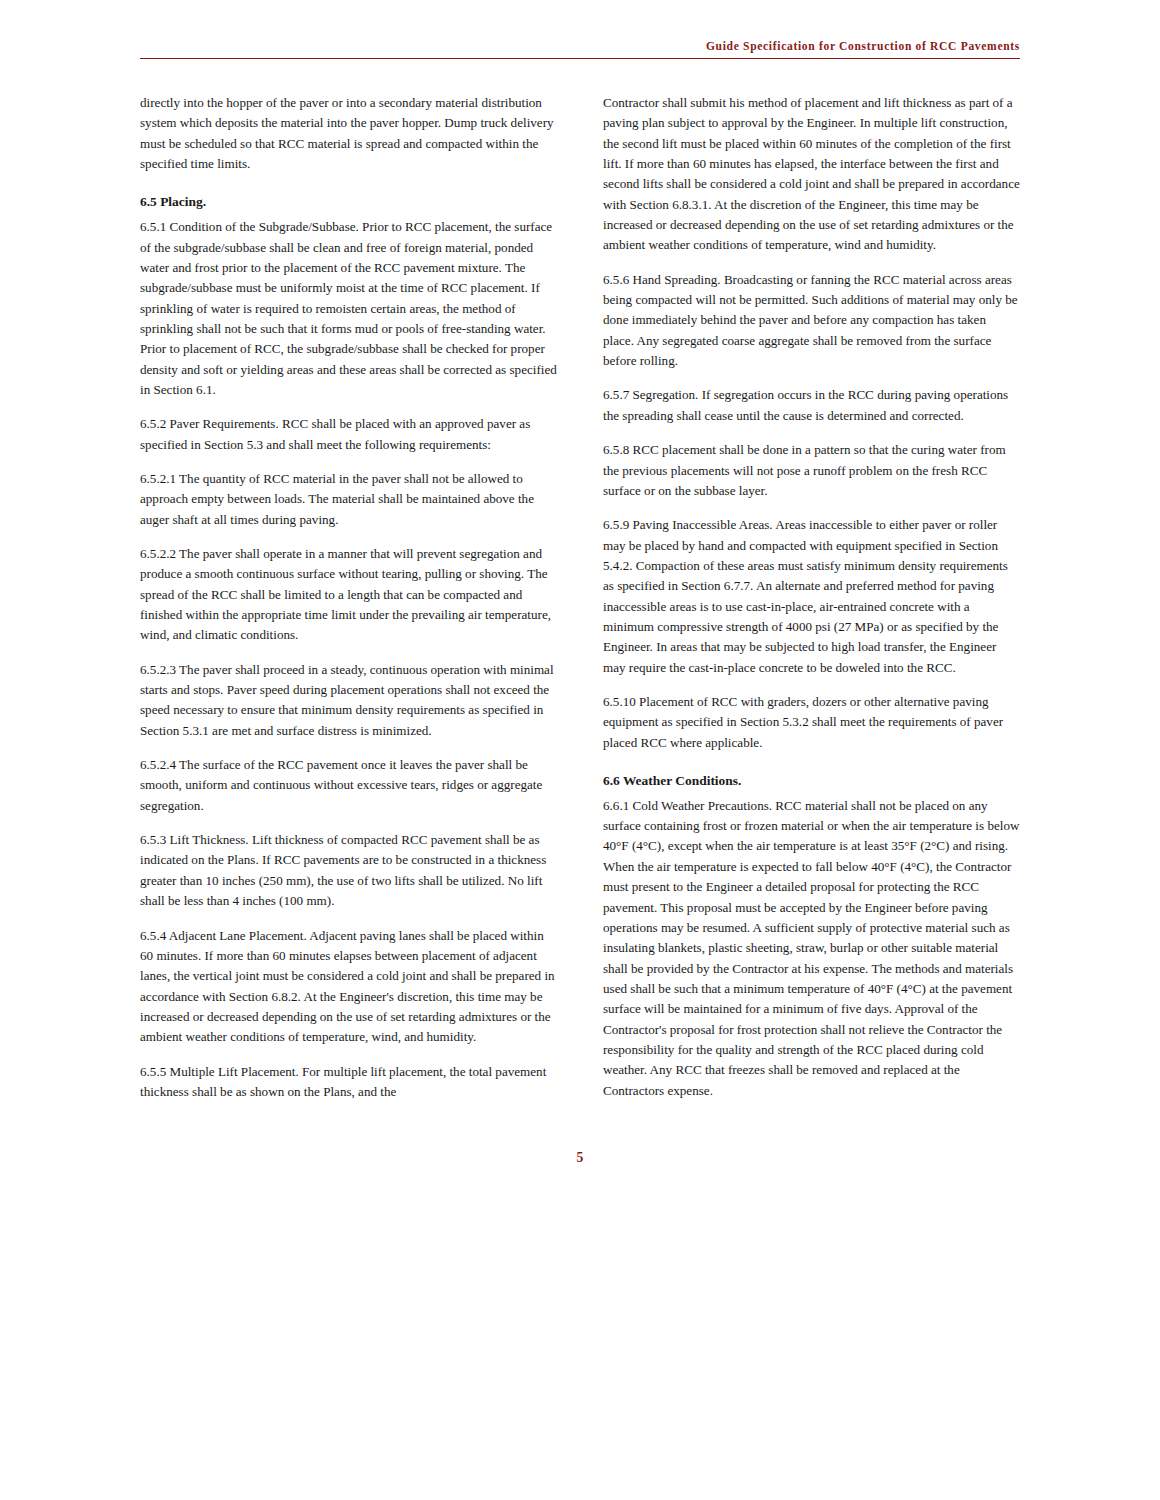Guide Specification for Construction of RCC Pavements
directly into the hopper of the paver or into a secondary material distribution system which deposits the material into the paver hopper. Dump truck delivery must be scheduled so that RCC material is spread and compacted within the specified time limits.
6.5 Placing.
6.5.1 Condition of the Subgrade/Subbase. Prior to RCC placement, the surface of the subgrade/subbase shall be clean and free of foreign material, ponded water and frost prior to the placement of the RCC pavement mixture. The subgrade/subbase must be uniformly moist at the time of RCC placement. If sprinkling of water is required to remoisten certain areas, the method of sprinkling shall not be such that it forms mud or pools of free-standing water. Prior to placement of RCC, the subgrade/subbase shall be checked for proper density and soft or yielding areas and these areas shall be corrected as specified in Section 6.1.
6.5.2 Paver Requirements. RCC shall be placed with an approved paver as specified in Section 5.3 and shall meet the following requirements:
6.5.2.1 The quantity of RCC material in the paver shall not be allowed to approach empty between loads. The material shall be maintained above the auger shaft at all times during paving.
6.5.2.2 The paver shall operate in a manner that will prevent segregation and produce a smooth continuous surface without tearing, pulling or shoving. The spread of the RCC shall be limited to a length that can be compacted and finished within the appropriate time limit under the prevailing air temperature, wind, and climatic conditions.
6.5.2.3 The paver shall proceed in a steady, continuous operation with minimal starts and stops. Paver speed during placement operations shall not exceed the speed necessary to ensure that minimum density requirements as specified in Section 5.3.1 are met and surface distress is minimized.
6.5.2.4 The surface of the RCC pavement once it leaves the paver shall be smooth, uniform and continuous without excessive tears, ridges or aggregate segregation.
6.5.3 Lift Thickness. Lift thickness of compacted RCC pavement shall be as indicated on the Plans. If RCC pavements are to be constructed in a thickness greater than 10 inches (250 mm), the use of two lifts shall be utilized. No lift shall be less than 4 inches (100 mm).
6.5.4 Adjacent Lane Placement. Adjacent paving lanes shall be placed within 60 minutes. If more than 60 minutes elapses between placement of adjacent lanes, the vertical joint must be considered a cold joint and shall be prepared in accordance with Section 6.8.2. At the Engineer's discretion, this time may be increased or decreased depending on the use of set retarding admixtures or the ambient weather conditions of temperature, wind, and humidity.
6.5.5 Multiple Lift Placement. For multiple lift placement, the total pavement thickness shall be as shown on the Plans, and the
Contractor shall submit his method of placement and lift thickness as part of a paving plan subject to approval by the Engineer. In multiple lift construction, the second lift must be placed within 60 minutes of the completion of the first lift. If more than 60 minutes has elapsed, the interface between the first and second lifts shall be considered a cold joint and shall be prepared in accordance with Section 6.8.3.1. At the discretion of the Engineer, this time may be increased or decreased depending on the use of set retarding admixtures or the ambient weather conditions of temperature, wind and humidity.
6.5.6 Hand Spreading. Broadcasting or fanning the RCC material across areas being compacted will not be permitted. Such additions of material may only be done immediately behind the paver and before any compaction has taken place. Any segregated coarse aggregate shall be removed from the surface before rolling.
6.5.7 Segregation. If segregation occurs in the RCC during paving operations the spreading shall cease until the cause is determined and corrected.
6.5.8 RCC placement shall be done in a pattern so that the curing water from the previous placements will not pose a runoff problem on the fresh RCC surface or on the subbase layer.
6.5.9 Paving Inaccessible Areas. Areas inaccessible to either paver or roller may be placed by hand and compacted with equipment specified in Section 5.4.2. Compaction of these areas must satisfy minimum density requirements as specified in Section 6.7.7. An alternate and preferred method for paving inaccessible areas is to use cast-in-place, air-entrained concrete with a minimum compressive strength of 4000 psi (27 MPa) or as specified by the Engineer. In areas that may be subjected to high load transfer, the Engineer may require the cast-in-place concrete to be doweled into the RCC.
6.5.10 Placement of RCC with graders, dozers or other alternative paving equipment as specified in Section 5.3.2 shall meet the requirements of paver placed RCC where applicable.
6.6 Weather Conditions.
6.6.1 Cold Weather Precautions. RCC material shall not be placed on any surface containing frost or frozen material or when the air temperature is below 40°F (4°C), except when the air temperature is at least 35°F (2°C) and rising. When the air temperature is expected to fall below 40°F (4°C), the Contractor must present to the Engineer a detailed proposal for protecting the RCC pavement. This proposal must be accepted by the Engineer before paving operations may be resumed. A sufficient supply of protective material such as insulating blankets, plastic sheeting, straw, burlap or other suitable material shall be provided by the Contractor at his expense. The methods and materials used shall be such that a minimum temperature of 40°F (4°C) at the pavement surface will be maintained for a minimum of five days. Approval of the Contractor's proposal for frost protection shall not relieve the Contractor the responsibility for the quality and strength of the RCC placed during cold weather. Any RCC that freezes shall be removed and replaced at the Contractors expense.
5